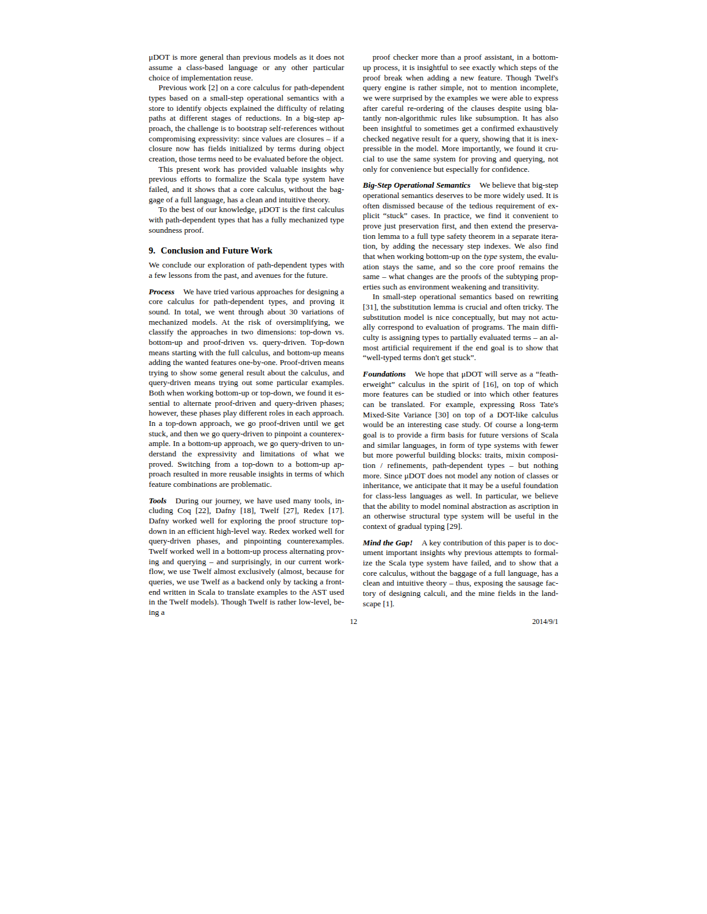μ DOT is more general than previous models as it does not assume a class-based language or any other particular choice of implementation reuse.
Previous work [2] on a core calculus for path-dependent types based on a small-step operational semantics with a store to identify objects explained the difficulty of relating paths at different stages of reductions. In a big-step approach, the challenge is to bootstrap self-references without compromising expressivity: since values are closures – if a closure now has fields initialized by terms during object creation, those terms need to be evaluated before the object.
This present work has provided valuable insights why previous efforts to formalize the Scala type system have failed, and it shows that a core calculus, without the baggage of a full language, has a clean and intuitive theory.
To the best of our knowledge, μ DOT is the first calculus with path-dependent types that has a fully mechanized type soundness proof.
9. Conclusion and Future Work
We conclude our exploration of path-dependent types with a few lessons from the past, and avenues for the future.
Process We have tried various approaches for designing a core calculus for path-dependent types, and proving it sound. In total, we went through about 30 variations of mechanized models. At the risk of oversimplifying, we classify the approaches in two dimensions: top-down vs. bottom-up and proof-driven vs. query-driven. Top-down means starting with the full calculus, and bottom-up means adding the wanted features one-by-one. Proof-driven means trying to show some general result about the calculus, and query-driven means trying out some particular examples. Both when working bottom-up or top-down, we found it essential to alternate proof-driven and query-driven phases; however, these phases play different roles in each approach. In a top-down approach, we go proof-driven until we get stuck, and then we go query-driven to pinpoint a counterexample. In a bottom-up approach, we go query-driven to understand the expressivity and limitations of what we proved. Switching from a top-down to a bottom-up approach resulted in more reusable insights in terms of which feature combinations are problematic.
Tools During our journey, we have used many tools, including Coq [22], Dafny [18], Twelf [27], Redex [17]. Dafny worked well for exploring the proof structure top-down in an efficient high-level way. Redex worked well for query-driven phases, and pinpointing counterexamples. Twelf worked well in a bottom-up process alternating proving and querying – and surprisingly, in our current workflow, we use Twelf almost exclusively (almost, because for queries, we use Twelf as a backend only by tacking a frontend written in Scala to translate examples to the AST used in the Twelf models). Though Twelf is rather low-level, being a
proof checker more than a proof assistant, in a bottom-up process, it is insightful to see exactly which steps of the proof break when adding a new feature. Though Twelf's query engine is rather simple, not to mention incomplete, we were surprised by the examples we were able to express after careful re-ordering of the clauses despite using blatantly non-algorithmic rules like subsumption. It has also been insightful to sometimes get a confirmed exhaustively checked negative result for a query, showing that it is inexpressible in the model. More importantly, we found it crucial to use the same system for proving and querying, not only for convenience but especially for confidence.
Big-Step Operational Semantics We believe that big-step operational semantics deserves to be more widely used. It is often dismissed because of the tedious requirement of explicit “stuck” cases. In practice, we find it convenient to prove just preservation first, and then extend the preservation lemma to a full type safety theorem in a separate iteration, by adding the necessary step indexes. We also find that when working bottom-up on the type system, the evaluation stays the same, and so the core proof remains the same – what changes are the proofs of the subtyping properties such as environment weakening and transitivity.
In small-step operational semantics based on rewriting [31], the substitution lemma is crucial and often tricky. The substitution model is nice conceptually, but may not actually correspond to evaluation of programs. The main difficulty is assigning types to partially evaluated terms – an almost artificial requirement if the end goal is to show that “well-typed terms don't get stuck”.
Foundations We hope that μ DOT will serve as a “featherweight” calculus in the spirit of [16], on top of which more features can be studied or into which other features can be translated. For example, expressing Ross Tate's Mixed-Site Variance [30] on top of a DOT-like calculus would be an interesting case study. Of course a long-term goal is to provide a firm basis for future versions of Scala and similar languages, in form of type systems with fewer but more powerful building blocks: traits, mixin composition / refinements, path-dependent types – but nothing more. Since μ DOT does not model any notion of classes or inheritance, we anticipate that it may be a useful foundation for class-less languages as well. In particular, we believe that the ability to model nominal abstraction as ascription in an otherwise structural type system will be useful in the context of gradual typing [29].
Mind the Gap! A key contribution of this paper is to document important insights why previous attempts to formalize the Scala type system have failed, and to show that a core calculus, without the baggage of a full language, has a clean and intuitive theory – thus, exposing the sausage factory of designing calculi, and the mine fields in the landscape [1].
12
2014/9/1